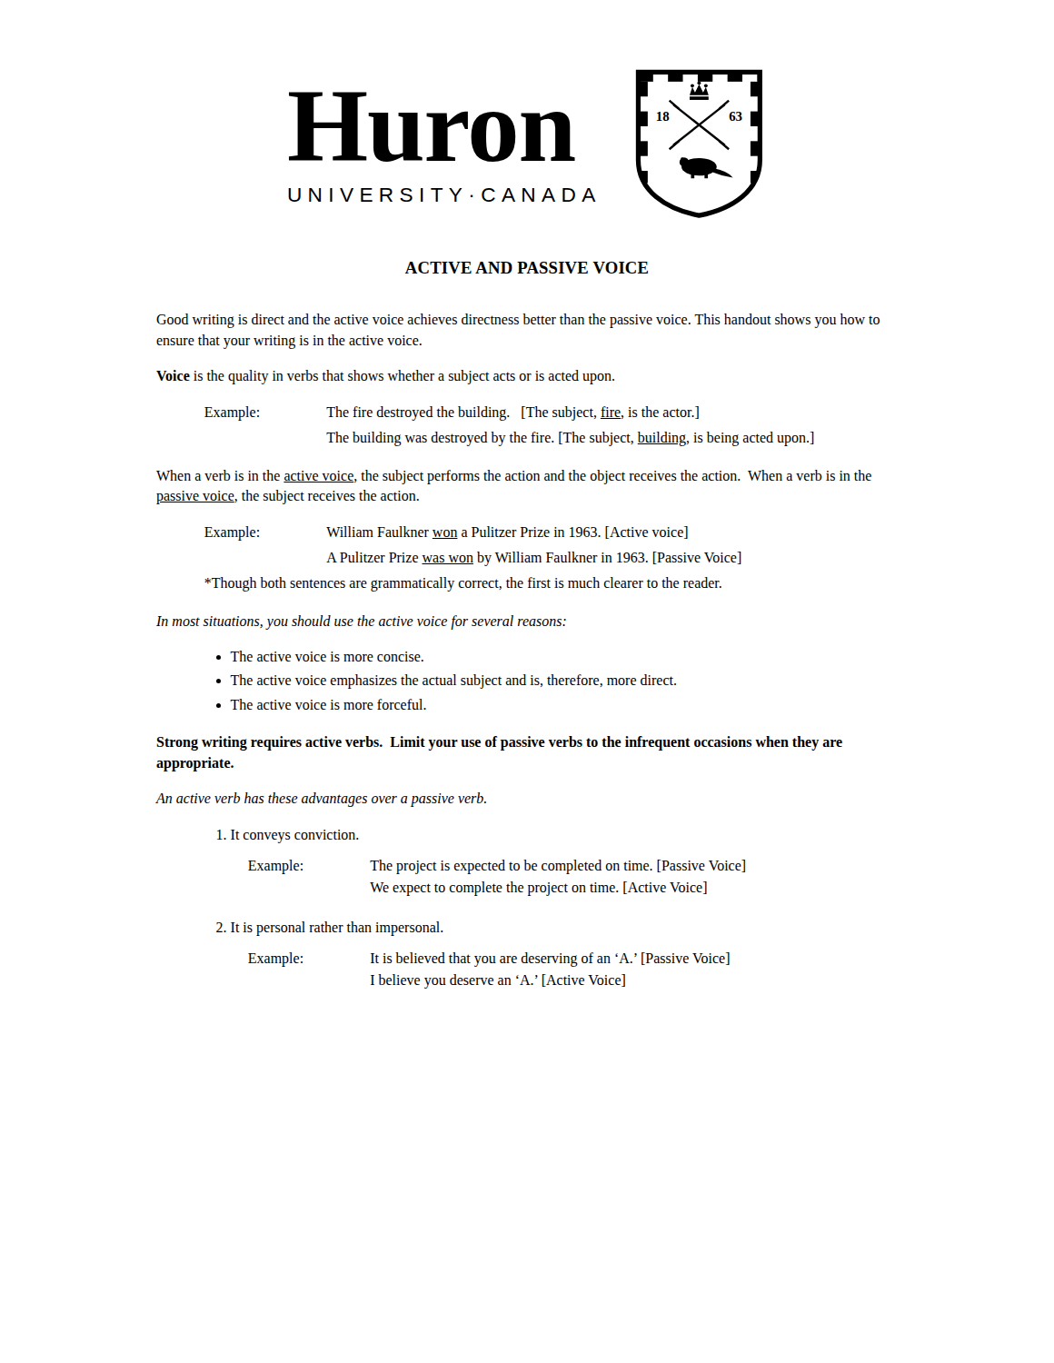Huron
UNIVERSITY·CANADA
18 63
Active and Passive Voice
Good writing is direct and the active voice achieves directness better than the passive voice. This handout shows you how to ensure that your writing is in the active voice.
Voice is the quality in verbs that shows whether a subject acts or is acted upon.
Example:
The fire destroyed the building. [The subject, fire, is the actor.]
The building was destroyed by the fire. [The subject, building, is being acted upon.]
When a verb is in the active voice, the subject performs the action and the object receives the action. When a verb is in the passive voice, the subject receives the action.
Example:
William Faulkner won a Pulitzer Prize in 1963. [Active voice]
A Pulitzer Prize was won by William Faulkner in 1963. [Passive Voice]
*Though both sentences are grammatically correct, the first is much clearer to the reader.
In most situations, you should use the active voice for several reasons:
The active voice is more concise.
The active voice emphasizes the actual subject and is, therefore, more direct.
The active voice is more forceful.
Strong writing requires active verbs. Limit your use of passive verbs to the infrequent occasions when they are appropriate.
An active verb has these advantages over a passive verb.
It conveys conviction.
Example:
The project is expected to be completed on time. [Passive Voice]
We expect to complete the project on time. [Active Voice]
It is personal rather than impersonal.
Example:
It is believed that you are deserving of an ‘A.’ [Passive Voice]
I believe you deserve an ‘A.’ [Active Voice]